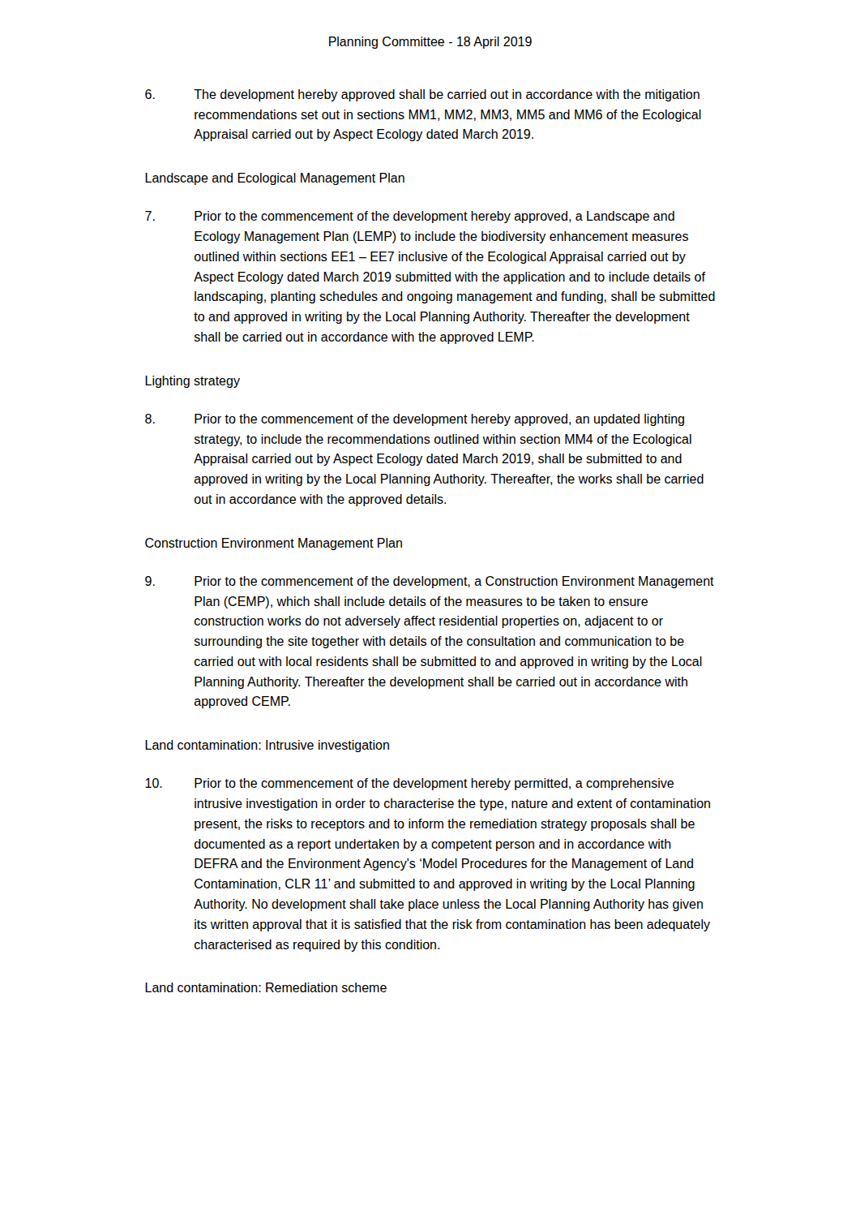Planning Committee - 18 April 2019
6.
The development hereby approved shall be carried out in accordance with the mitigation recommendations set out in sections MM1, MM2, MM3, MM5 and MM6 of the Ecological Appraisal carried out by Aspect Ecology dated March 2019.
Landscape and Ecological Management Plan
7.
Prior to the commencement of the development hereby approved, a Landscape and Ecology Management Plan (LEMP) to include the biodiversity enhancement measures outlined within sections EE1 – EE7 inclusive of the Ecological Appraisal carried out by Aspect Ecology dated March 2019 submitted with the application and to include details of landscaping, planting schedules and ongoing management and funding, shall be submitted to and approved in writing by the Local Planning Authority. Thereafter the development shall be carried out in accordance with the approved LEMP.
Lighting strategy
8.
Prior to the commencement of the development hereby approved, an updated lighting strategy, to include the recommendations outlined within section MM4 of the Ecological Appraisal carried out by Aspect Ecology dated March 2019, shall be submitted to and approved in writing by the Local Planning Authority. Thereafter, the works shall be carried out in accordance with the approved details.
Construction Environment Management Plan
9.
Prior to the commencement of the development, a Construction Environment Management Plan (CEMP), which shall include details of the measures to be taken to ensure construction works do not adversely affect residential properties on, adjacent to or surrounding the site together with details of the consultation and communication to be carried out with local residents shall be submitted to and approved in writing by the Local Planning Authority. Thereafter the development shall be carried out in accordance with approved CEMP.
Land contamination: Intrusive investigation
10.
Prior to the commencement of the development hereby permitted, a comprehensive intrusive investigation in order to characterise the type, nature and extent of contamination present, the risks to receptors and to inform the remediation strategy proposals shall be documented as a report undertaken by a competent person and in accordance with DEFRA and the Environment Agency's ‘Model Procedures for the Management of Land Contamination, CLR 11’ and submitted to and approved in writing by the Local Planning Authority. No development shall take place unless the Local Planning Authority has given its written approval that it is satisfied that the risk from contamination has been adequately characterised as required by this condition.
Land contamination: Remediation scheme